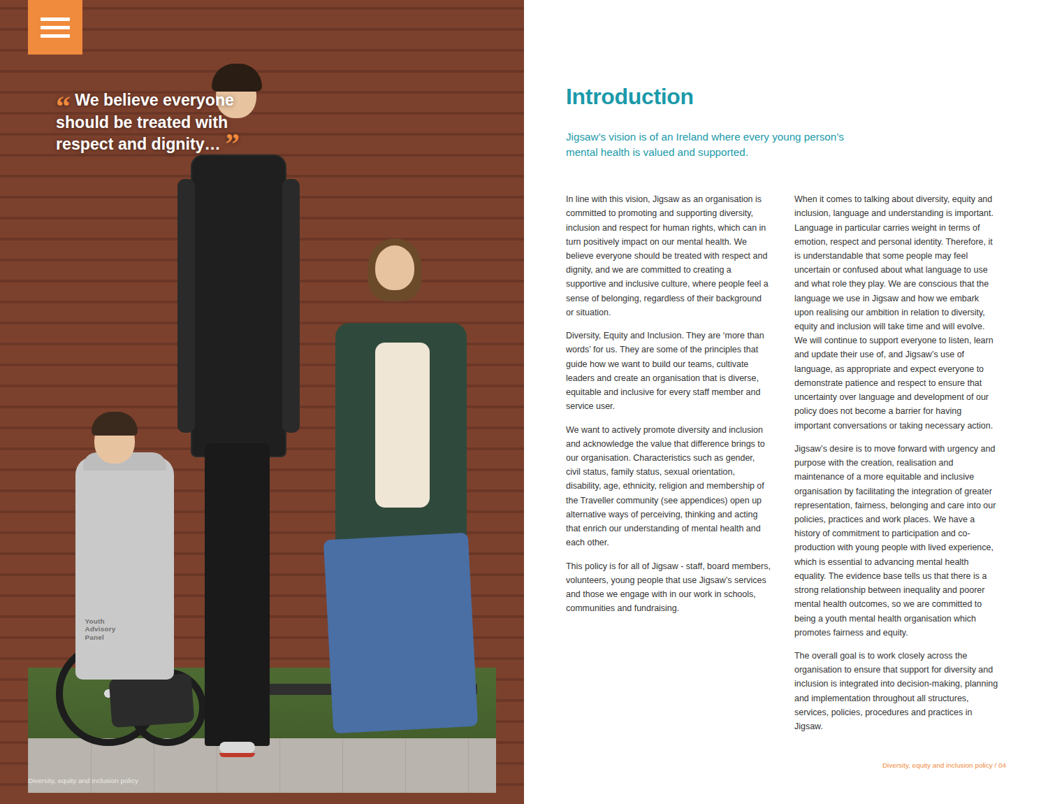Youth
Advisory
Panel
“ We believe everyone should be treated with respect and dignity… ”
Diversity, equity and inclusion policy
Introduction
Jigsaw’s vision is of an Ireland where every young person’s mental health is valued and supported.
In line with this vision, Jigsaw as an organisation is committed to promoting and supporting diversity, inclusion and respect for human rights, which can in turn positively impact on our mental health. We believe everyone should be treated with respect and dignity, and we are committed to creating a supportive and inclusive culture, where people feel a sense of belonging, regardless of their background or situation.
Diversity, Equity and Inclusion. They are ‘more than words’ for us. They are some of the principles that guide how we want to build our teams, cultivate leaders and create an organisation that is diverse, equitable and inclusive for every staff member and service user.
We want to actively promote diversity and inclusion and acknowledge the value that difference brings to our organisation. Characteristics such as gender, civil status, family status, sexual orientation, disability, age, ethnicity, religion and membership of the Traveller community (see appendices) open up alternative ways of perceiving, thinking and acting that enrich our understanding of mental health and each other.
This policy is for all of Jigsaw - staff, board members, volunteers, young people that use Jigsaw’s services and those we engage with in our work in schools, communities and fundraising.
When it comes to talking about diversity, equity and inclusion, language and understanding is important. Language in particular carries weight in terms of emotion, respect and personal identity. Therefore, it is understandable that some people may feel uncertain or confused about what language to use and what role they play. We are conscious that the language we use in Jigsaw and how we embark upon realising our ambition in relation to diversity, equity and inclusion will take time and will evolve. We will continue to support everyone to listen, learn and update their use of, and Jigsaw’s use of language, as appropriate and expect everyone to demonstrate patience and respect to ensure that uncertainty over language and development of our policy does not become a barrier for having important conversations or taking necessary action.
Jigsaw’s desire is to move forward with urgency and purpose with the creation, realisation and maintenance of a more equitable and inclusive organisation by facilitating the integration of greater representation, fairness, belonging and care into our policies, practices and work places. We have a history of commitment to participation and co-production with young people with lived experience, which is essential to advancing mental health equality. The evidence base tells us that there is a strong relationship between inequality and poorer mental health outcomes, so we are committed to being a youth mental health organisation which promotes fairness and equity.
The overall goal is to work closely across the organisation to ensure that support for diversity and inclusion is integrated into decision-making, planning and implementation throughout all structures, services, policies, procedures and practices in Jigsaw.
Diversity, equity and inclusion policy / 04